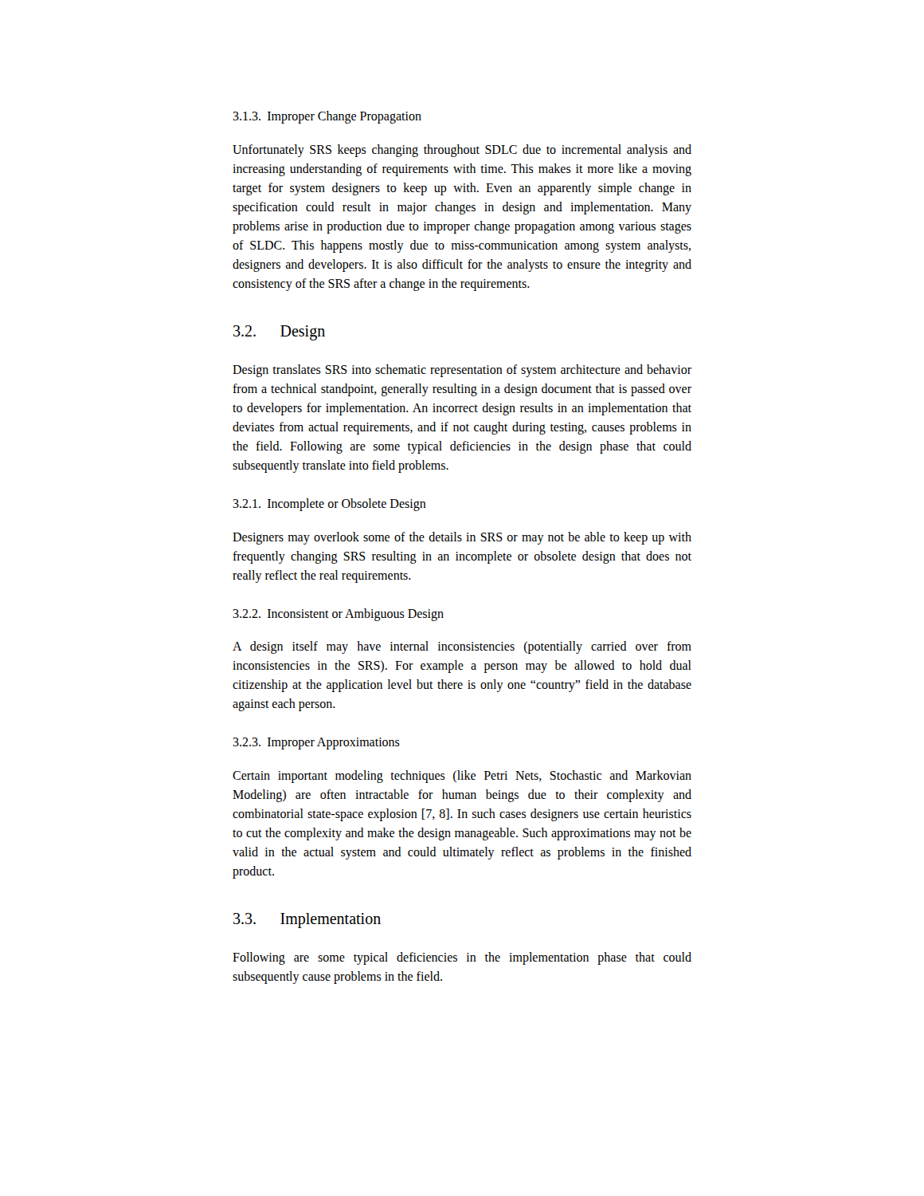3.1.3. Improper Change Propagation
Unfortunately SRS keeps changing throughout SDLC due to incremental analysis and increasing understanding of requirements with time. This makes it more like a moving target for system designers to keep up with. Even an apparently simple change in specification could result in major changes in design and implementation. Many problems arise in production due to improper change propagation among various stages of SLDC. This happens mostly due to miss-communication among system analysts, designers and developers. It is also difficult for the analysts to ensure the integrity and consistency of the SRS after a change in the requirements.
3.2. Design
Design translates SRS into schematic representation of system architecture and behavior from a technical standpoint, generally resulting in a design document that is passed over to developers for implementation. An incorrect design results in an implementation that deviates from actual requirements, and if not caught during testing, causes problems in the field. Following are some typical deficiencies in the design phase that could subsequently translate into field problems.
3.2.1. Incomplete or Obsolete Design
Designers may overlook some of the details in SRS or may not be able to keep up with frequently changing SRS resulting in an incomplete or obsolete design that does not really reflect the real requirements.
3.2.2. Inconsistent or Ambiguous Design
A design itself may have internal inconsistencies (potentially carried over from inconsistencies in the SRS). For example a person may be allowed to hold dual citizenship at the application level but there is only one “country” field in the database against each person.
3.2.3. Improper Approximations
Certain important modeling techniques (like Petri Nets, Stochastic and Markovian Modeling) are often intractable for human beings due to their complexity and combinatorial state-space explosion [7, 8]. In such cases designers use certain heuristics to cut the complexity and make the design manageable. Such approximations may not be valid in the actual system and could ultimately reflect as problems in the finished product.
3.3. Implementation
Following are some typical deficiencies in the implementation phase that could subsequently cause problems in the field.